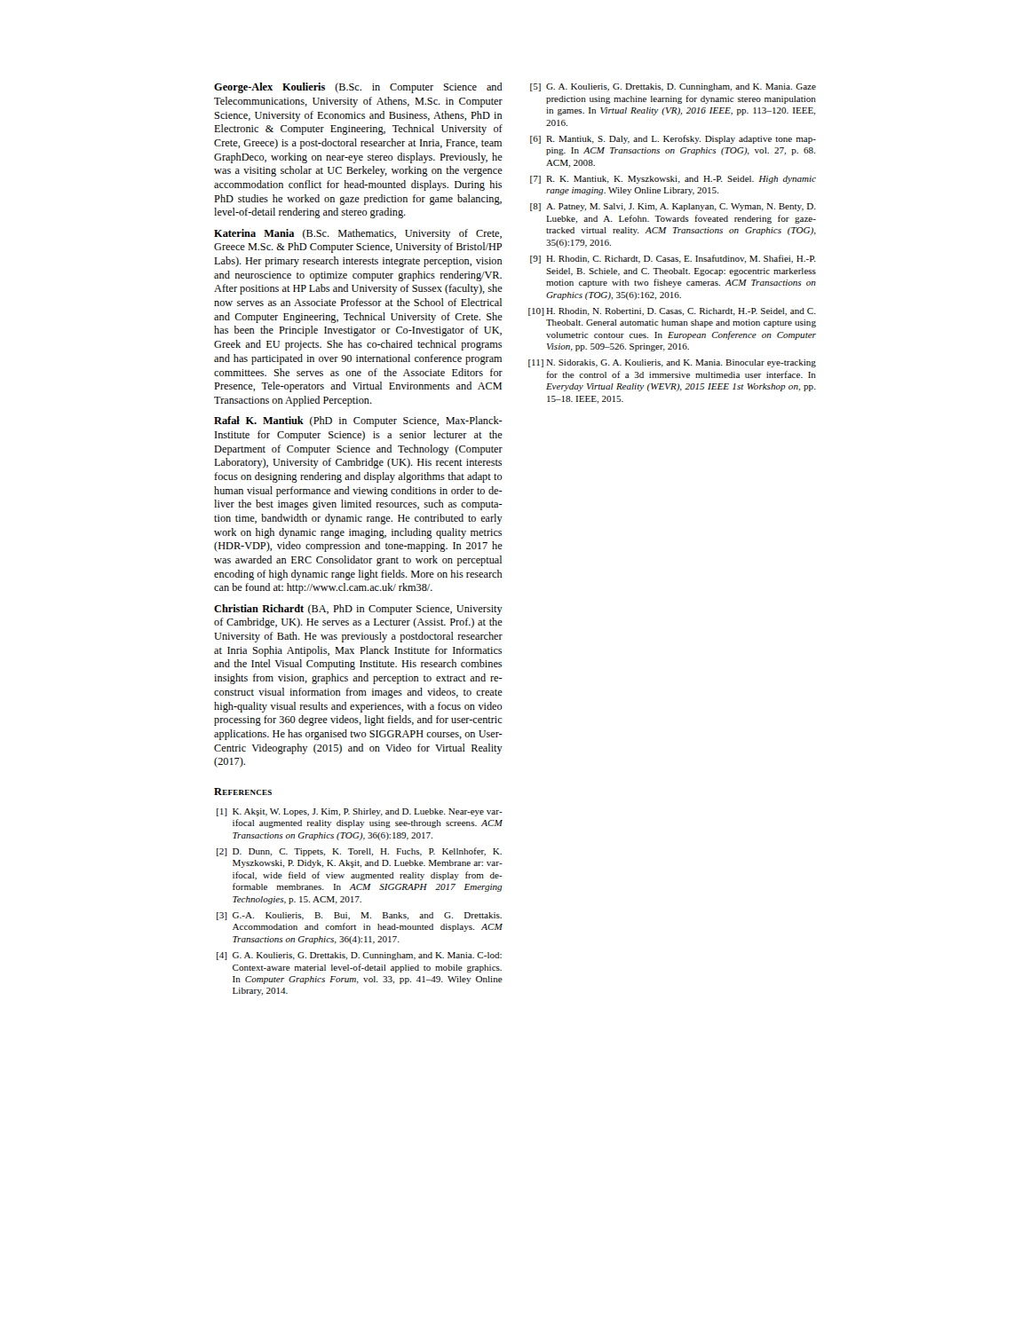George-Alex Koulieris (B.Sc. in Computer Science and Telecommunications, University of Athens, M.Sc. in Computer Science, University of Economics and Business, Athens, PhD in Electronic & Computer Engineering, Technical University of Crete, Greece) is a post-doctoral researcher at Inria, France, team GraphDeco, working on near-eye stereo displays. Previously, he was a visiting scholar at UC Berkeley, working on the vergence accommodation conflict for head-mounted displays. During his PhD studies he worked on gaze prediction for game balancing, level-of-detail rendering and stereo grading.
Katerina Mania (B.Sc. Mathematics, University of Crete, Greece M.Sc. & PhD Computer Science, University of Bristol/HP Labs). Her primary research interests integrate perception, vision and neuroscience to optimize computer graphics rendering/VR. After positions at HP Labs and University of Sussex (faculty), she now serves as an Associate Professor at the School of Electrical and Computer Engineering, Technical University of Crete. She has been the Principle Investigator or Co-Investigator of UK, Greek and EU projects. She has co-chaired technical programs and has participated in over 90 international conference program committees. She serves as one of the Associate Editors for Presence, Tele-operators and Virtual Environments and ACM Transactions on Applied Perception.
Rafał K. Mantiuk (PhD in Computer Science, Max-Planck-Institute for Computer Science) is a senior lecturer at the Department of Computer Science and Technology (Computer Laboratory), University of Cambridge (UK). His recent interests focus on designing rendering and display algorithms that adapt to human visual performance and viewing conditions in order to deliver the best images given limited resources, such as computation time, bandwidth or dynamic range. He contributed to early work on high dynamic range imaging, including quality metrics (HDR-VDP), video compression and tone-mapping. In 2017 he was awarded an ERC Consolidator grant to work on perceptual encoding of high dynamic range light fields. More on his research can be found at: http://www.cl.cam.ac.uk/ rkm38/.
Christian Richardt (BA, PhD in Computer Science, University of Cambridge, UK). He serves as a Lecturer (Assist. Prof.) at the University of Bath. He was previously a postdoctoral researcher at Inria Sophia Antipolis, Max Planck Institute for Informatics and the Intel Visual Computing Institute. His research combines insights from vision, graphics and perception to extract and reconstruct visual information from images and videos, to create high-quality visual results and experiences, with a focus on video processing for 360 degree videos, light fields, and for user-centric applications. He has organised two SIGGRAPH courses, on User-Centric Videography (2015) and on Video for Virtual Reality (2017).
References
[1] K. Akşit, W. Lopes, J. Kim, P. Shirley, and D. Luebke. Near-eye varifocal augmented reality display using see-through screens. ACM Transactions on Graphics (TOG), 36(6):189, 2017.
[2] D. Dunn, C. Tippets, K. Torell, H. Fuchs, P. Kellnhofer, K. Myszkowski, P. Didyk, K. Akşit, and D. Luebke. Membrane ar: varifocal, wide field of view augmented reality display from deformable membranes. In ACM SIGGRAPH 2017 Emerging Technologies, p. 15. ACM, 2017.
[3] G.-A. Koulieris, B. Bui, M. Banks, and G. Drettakis. Accommodation and comfort in head-mounted displays. ACM Transactions on Graphics, 36(4):11, 2017.
[4] G. A. Koulieris, G. Drettakis, D. Cunningham, and K. Mania. C-lod: Context-aware material level-of-detail applied to mobile graphics. In Computer Graphics Forum, vol. 33, pp. 41–49. Wiley Online Library, 2014.
[5] G. A. Koulieris, G. Drettakis, D. Cunningham, and K. Mania. Gaze prediction using machine learning for dynamic stereo manipulation in games. In Virtual Reality (VR), 2016 IEEE, pp. 113–120. IEEE, 2016.
[6] R. Mantiuk, S. Daly, and L. Kerofsky. Display adaptive tone mapping. In ACM Transactions on Graphics (TOG), vol. 27, p. 68. ACM, 2008.
[7] R. K. Mantiuk, K. Myszkowski, and H.-P. Seidel. High dynamic range imaging. Wiley Online Library, 2015.
[8] A. Patney, M. Salvi, J. Kim, A. Kaplanyan, C. Wyman, N. Benty, D. Luebke, and A. Lefohn. Towards foveated rendering for gaze-tracked virtual reality. ACM Transactions on Graphics (TOG), 35(6):179, 2016.
[9] H. Rhodin, C. Richardt, D. Casas, E. Insafutdinov, M. Shafiei, H.-P. Seidel, B. Schiele, and C. Theobalt. Egocap: egocentric markerless motion capture with two fisheye cameras. ACM Transactions on Graphics (TOG), 35(6):162, 2016.
[10] H. Rhodin, N. Robertini, D. Casas, C. Richardt, H.-P. Seidel, and C. Theobalt. General automatic human shape and motion capture using volumetric contour cues. In European Conference on Computer Vision, pp. 509–526. Springer, 2016.
[11] N. Sidorakis, G. A. Koulieris, and K. Mania. Binocular eye-tracking for the control of a 3d immersive multimedia user interface. In Everyday Virtual Reality (WEVR), 2015 IEEE 1st Workshop on, pp. 15–18. IEEE, 2015.